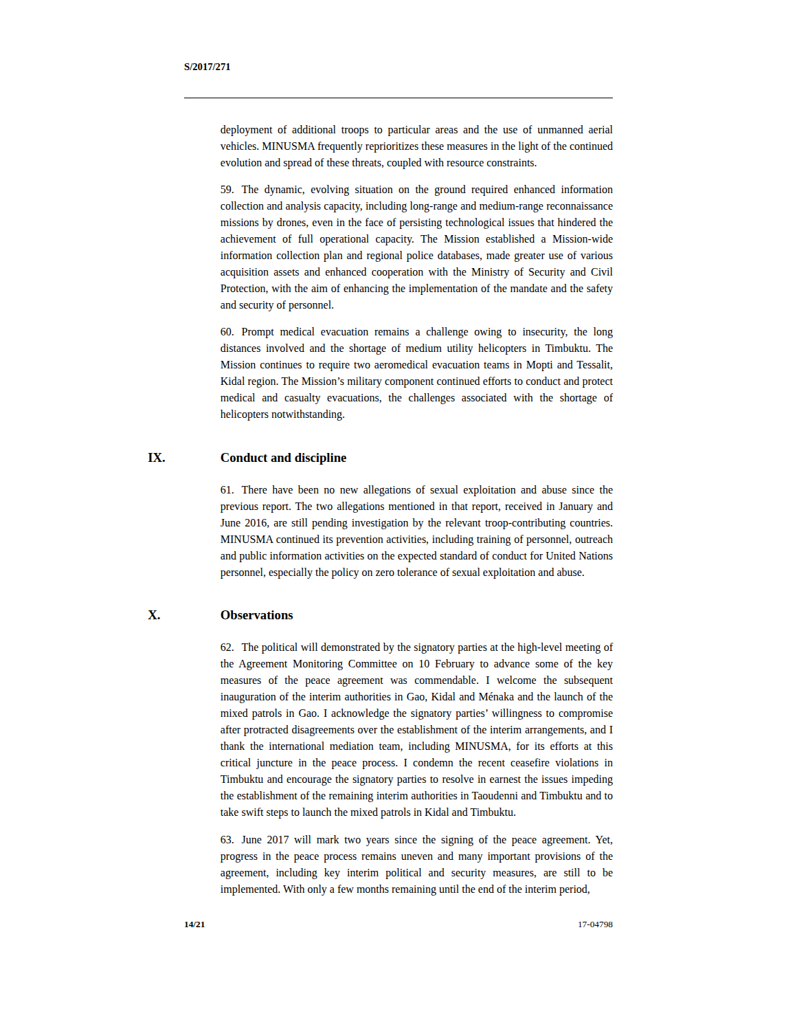S/2017/271
deployment of additional troops to particular areas and the use of unmanned aerial vehicles. MINUSMA frequently reprioritizes these measures in the light of the continued evolution and spread of these threats, coupled with resource constraints.
59. The dynamic, evolving situation on the ground required enhanced information collection and analysis capacity, including long-range and medium-range reconnaissance missions by drones, even in the face of persisting technological issues that hindered the achievement of full operational capacity. The Mission established a Mission-wide information collection plan and regional police databases, made greater use of various acquisition assets and enhanced cooperation with the Ministry of Security and Civil Protection, with the aim of enhancing the implementation of the mandate and the safety and security of personnel.
60. Prompt medical evacuation remains a challenge owing to insecurity, the long distances involved and the shortage of medium utility helicopters in Timbuktu. The Mission continues to require two aeromedical evacuation teams in Mopti and Tessalit, Kidal region. The Mission’s military component continued efforts to conduct and protect medical and casualty evacuations, the challenges associated with the shortage of helicopters notwithstanding.
IX. Conduct and discipline
61. There have been no new allegations of sexual exploitation and abuse since the previous report. The two allegations mentioned in that report, received in January and June 2016, are still pending investigation by the relevant troop-contributing countries. MINUSMA continued its prevention activities, including training of personnel, outreach and public information activities on the expected standard of conduct for United Nations personnel, especially the policy on zero tolerance of sexual exploitation and abuse.
X. Observations
62. The political will demonstrated by the signatory parties at the high-level meeting of the Agreement Monitoring Committee on 10 February to advance some of the key measures of the peace agreement was commendable. I welcome the subsequent inauguration of the interim authorities in Gao, Kidal and Ménaka and the launch of the mixed patrols in Gao. I acknowledge the signatory parties’ willingness to compromise after protracted disagreements over the establishment of the interim arrangements, and I thank the international mediation team, including MINUSMA, for its efforts at this critical juncture in the peace process. I condemn the recent ceasefire violations in Timbuktu and encourage the signatory parties to resolve in earnest the issues impeding the establishment of the remaining interim authorities in Taoudenni and Timbuktu and to take swift steps to launch the mixed patrols in Kidal and Timbuktu.
63. June 2017 will mark two years since the signing of the peace agreement. Yet, progress in the peace process remains uneven and many important provisions of the agreement, including key interim political and security measures, are still to be implemented. With only a few months remaining until the end of the interim period,
14/21 17-04798